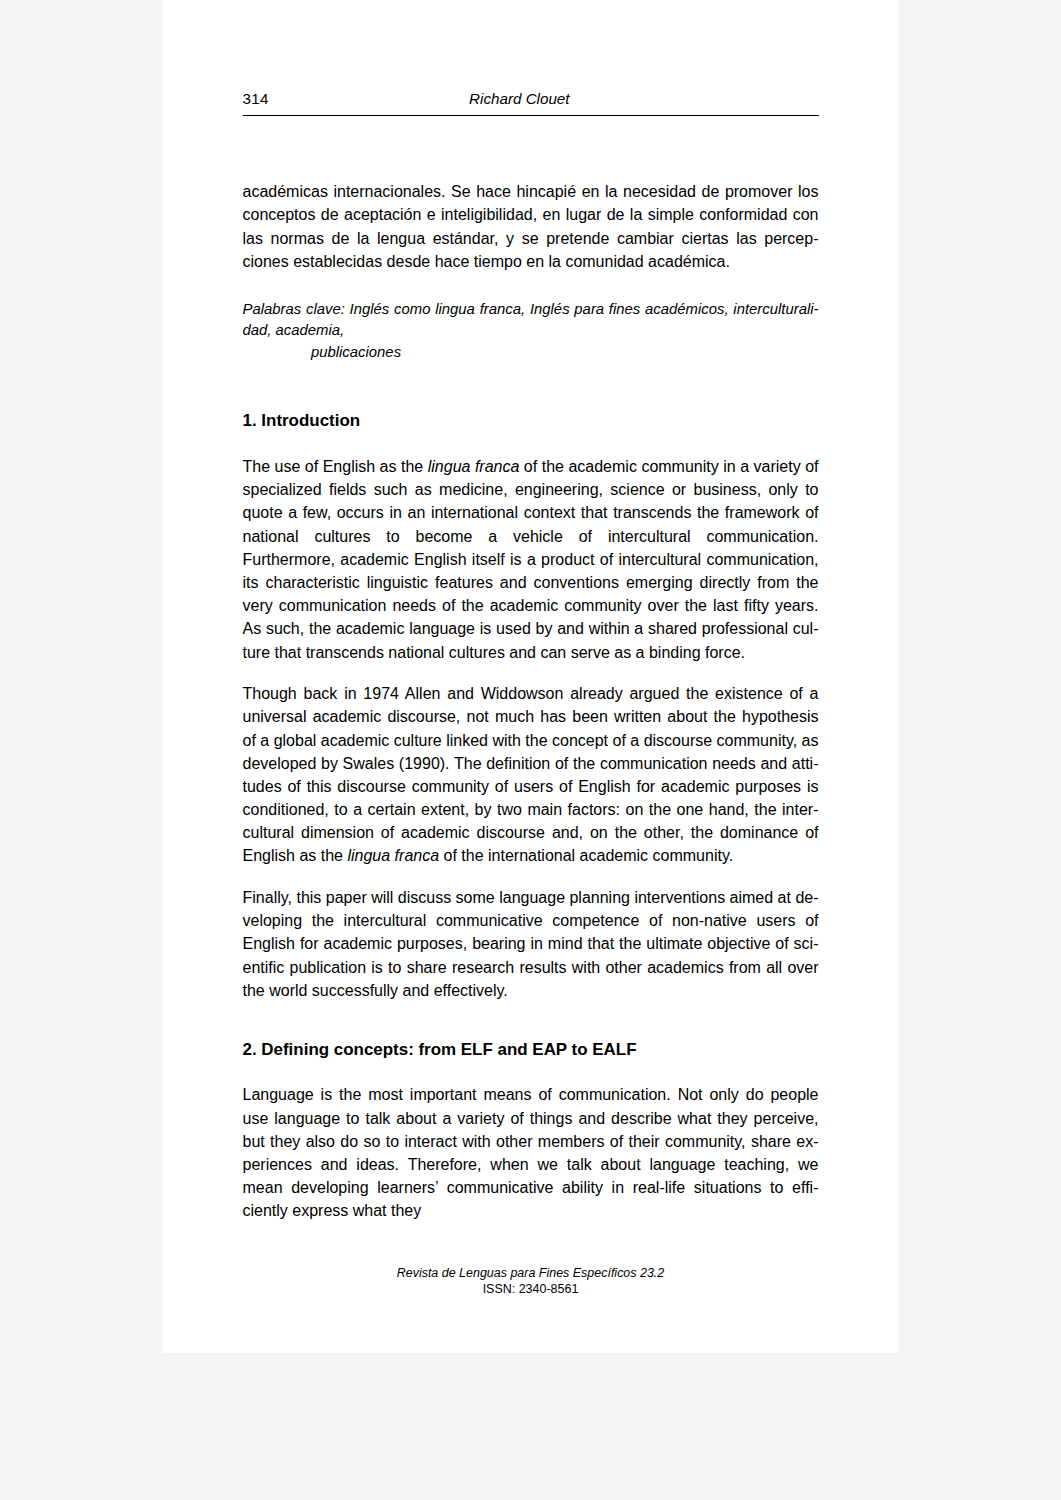314 Richard Clouet
académicas internacionales. Se hace hincapié en la necesidad de promover los conceptos de aceptación e inteligibilidad, en lugar de la simple conformidad con las normas de la lengua estándar, y se pretende cambiar ciertas las percepciones establecidas desde hace tiempo en la comunidad académica.
Palabras clave: Inglés como lingua franca, Inglés para fines académicos, interculturalidad, academia, publicaciones
1. Introduction
The use of English as the lingua franca of the academic community in a variety of specialized fields such as medicine, engineering, science or business, only to quote a few, occurs in an international context that transcends the framework of national cultures to become a vehicle of intercultural communication. Furthermore, academic English itself is a product of intercultural communication, its characteristic linguistic features and conventions emerging directly from the very communication needs of the academic community over the last fifty years. As such, the academic language is used by and within a shared professional culture that transcends national cultures and can serve as a binding force.
Though back in 1974 Allen and Widdowson already argued the existence of a universal academic discourse, not much has been written about the hypothesis of a global academic culture linked with the concept of a discourse community, as developed by Swales (1990). The definition of the communication needs and attitudes of this discourse community of users of English for academic purposes is conditioned, to a certain extent, by two main factors: on the one hand, the intercultural dimension of academic discourse and, on the other, the dominance of English as the lingua franca of the international academic community.
Finally, this paper will discuss some language planning interventions aimed at developing the intercultural communicative competence of non-native users of English for academic purposes, bearing in mind that the ultimate objective of scientific publication is to share research results with other academics from all over the world successfully and effectively.
2. Defining concepts: from ELF and EAP to EALF
Language is the most important means of communication. Not only do people use language to talk about a variety of things and describe what they perceive, but they also do so to interact with other members of their community, share experiences and ideas. Therefore, when we talk about language teaching, we mean developing learners’ communicative ability in real-life situations to efficiently express what they
Revista de Lenguas para Fines Específicos 23.2
ISSN: 2340-8561